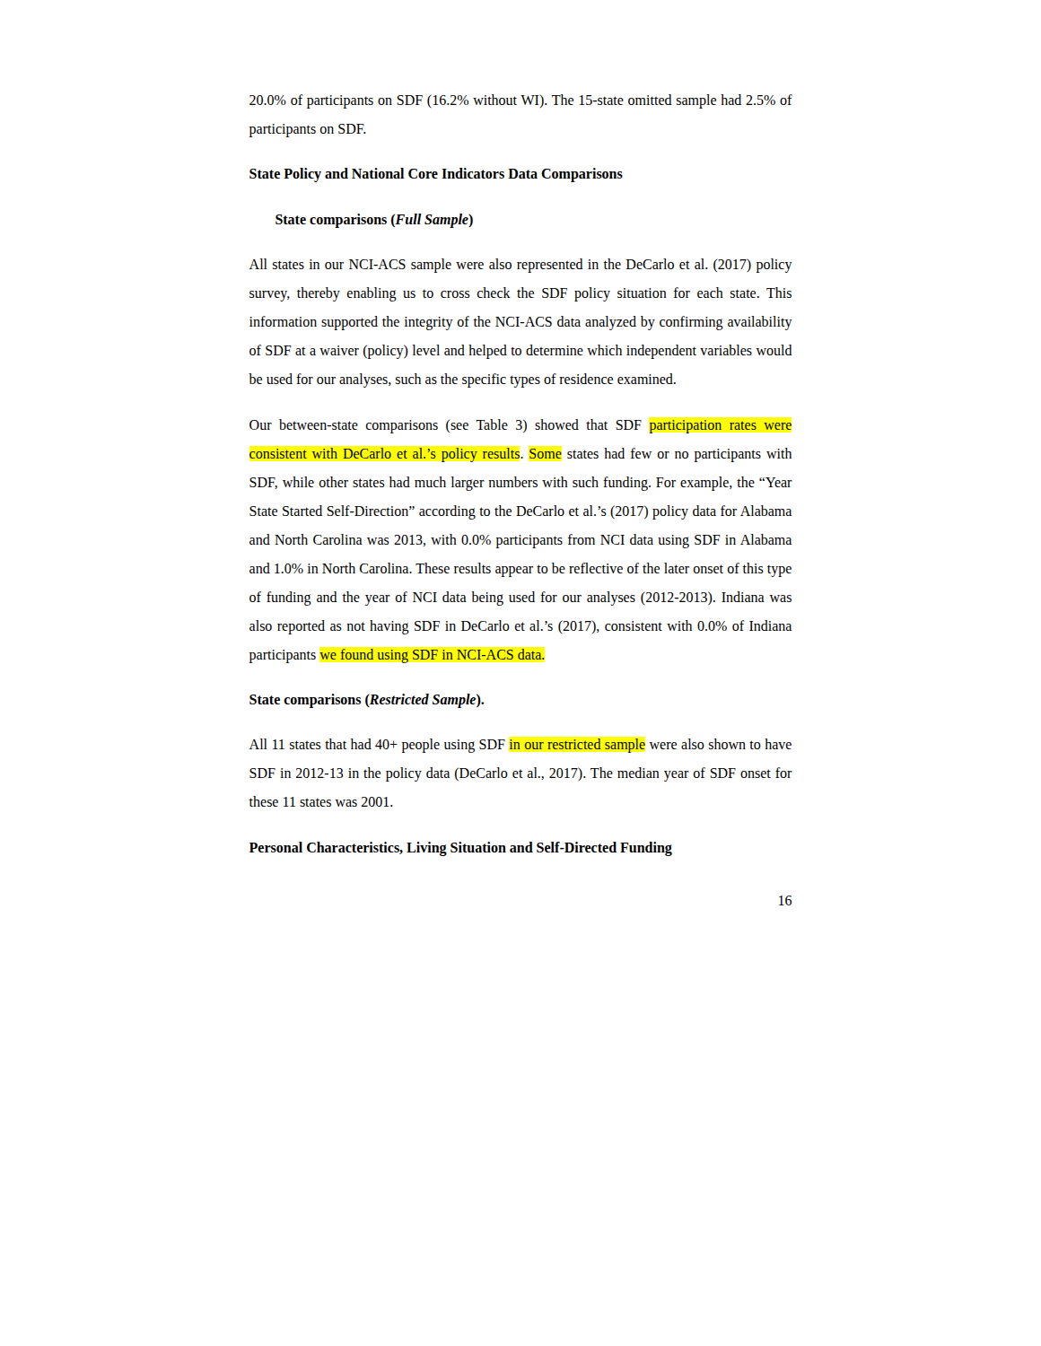20.0% of participants on SDF (16.2% without WI). The 15-state omitted sample had 2.5% of participants on SDF.
State Policy and National Core Indicators Data Comparisons
State comparisons (Full Sample)
All states in our NCI-ACS sample were also represented in the DeCarlo et al. (2017) policy survey, thereby enabling us to cross check the SDF policy situation for each state. This information supported the integrity of the NCI-ACS data analyzed by confirming availability of SDF at a waiver (policy) level and helped to determine which independent variables would be used for our analyses, such as the specific types of residence examined.
Our between-state comparisons (see Table 3) showed that SDF participation rates were consistent with DeCarlo et al.’s policy results. Some states had few or no participants with SDF, while other states had much larger numbers with such funding. For example, the “Year State Started Self-Direction” according to the DeCarlo et al.’s (2017) policy data for Alabama and North Carolina was 2013, with 0.0% participants from NCI data using SDF in Alabama and 1.0% in North Carolina. These results appear to be reflective of the later onset of this type of funding and the year of NCI data being used for our analyses (2012-2013). Indiana was also reported as not having SDF in DeCarlo et al.’s (2017), consistent with 0.0% of Indiana participants we found using SDF in NCI-ACS data.
State comparisons (Restricted Sample).
All 11 states that had 40+ people using SDF in our restricted sample were also shown to have SDF in 2012-13 in the policy data (DeCarlo et al., 2017). The median year of SDF onset for these 11 states was 2001.
Personal Characteristics, Living Situation and Self-Directed Funding
16